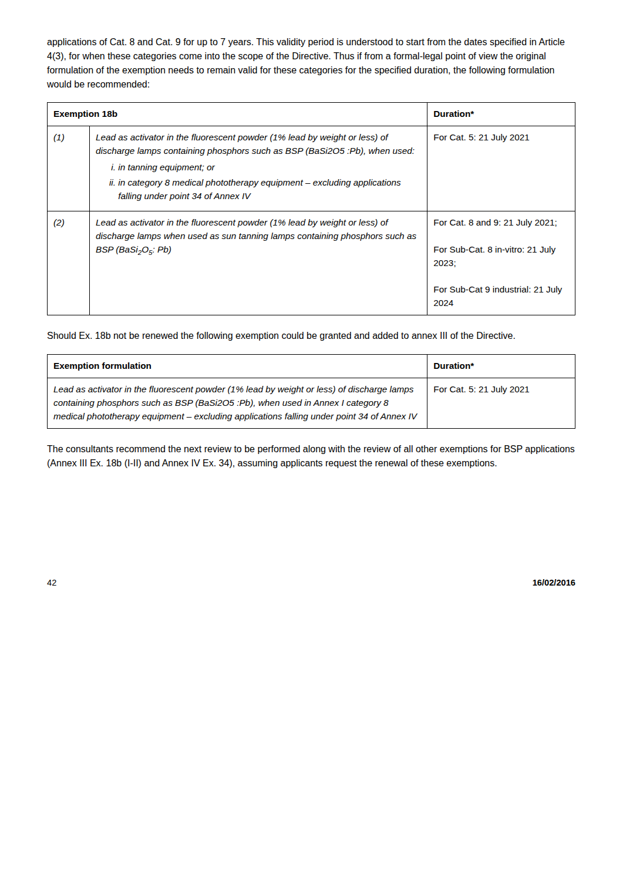applications of Cat. 8 and Cat. 9 for up to 7 years. This validity period is understood to start from the dates specified in Article 4(3), for when these categories come into the scope of the Directive. Thus if from a formal-legal point of view the original formulation of the exemption needs to remain valid for these categories for the specified duration, the following formulation would be recommended:
| Exemption 18b | Duration* |
| --- | --- |
| (1) | Lead as activator in the fluorescent powder (1% lead by weight or less) of discharge lamps containing phosphors such as BSP (BaSi2O5 :Pb), when used: in tanning equipment; or in category 8 medical phototherapy equipment – excluding applications falling under point 34 of Annex IV | For Cat. 5: 21 July 2021 |
| (2) | Lead as activator in the fluorescent powder (1% lead by weight or less) of discharge lamps when used as sun tanning lamps containing phosphors such as BSP (BaSi 2 O 5 : Pb) | For Cat. 8 and 9: 21 July 2021; For Sub-Cat. 8 in-vitro: 21 July 2023; For Sub-Cat 9 industrial: 21 July 2024 |
Should Ex. 18b not be renewed the following exemption could be granted and added to annex III of the Directive.
| Exemption formulation | Duration* |
| --- | --- |
| Lead as activator in the fluorescent powder (1% lead by weight or less) of discharge lamps containing phosphors such as BSP (BaSi2O5 :Pb), when used in Annex I category 8 medical phototherapy equipment – excluding applications falling under point 34 of Annex IV | For Cat. 5: 21 July 2021 |
The consultants recommend the next review to be performed along with the review of all other exemptions for BSP applications (Annex III Ex. 18b (I-II) and Annex IV Ex. 34), assuming applicants request the renewal of these exemptions.
42 16/02/2016